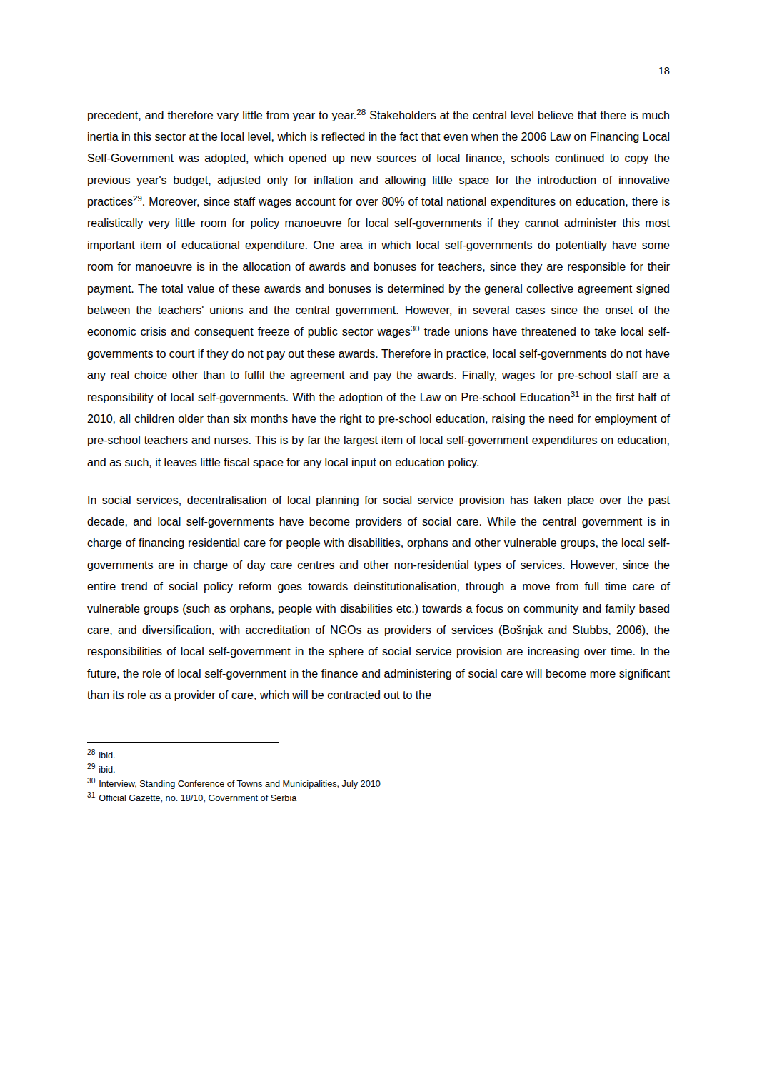18
precedent, and therefore vary little from year to year.28 Stakeholders at the central level believe that there is much inertia in this sector at the local level, which is reflected in the fact that even when the 2006 Law on Financing Local Self-Government was adopted, which opened up new sources of local finance, schools continued to copy the previous year's budget, adjusted only for inflation and allowing little space for the introduction of innovative practices29. Moreover, since staff wages account for over 80% of total national expenditures on education, there is realistically very little room for policy manoeuvre for local self-governments if they cannot administer this most important item of educational expenditure. One area in which local self-governments do potentially have some room for manoeuvre is in the allocation of awards and bonuses for teachers, since they are responsible for their payment. The total value of these awards and bonuses is determined by the general collective agreement signed between the teachers' unions and the central government. However, in several cases since the onset of the economic crisis and consequent freeze of public sector wages30 trade unions have threatened to take local self-governments to court if they do not pay out these awards. Therefore in practice, local self-governments do not have any real choice other than to fulfil the agreement and pay the awards. Finally, wages for pre-school staff are a responsibility of local self-governments. With the adoption of the Law on Pre-school Education31 in the first half of 2010, all children older than six months have the right to pre-school education, raising the need for employment of pre-school teachers and nurses. This is by far the largest item of local self-government expenditures on education, and as such, it leaves little fiscal space for any local input on education policy.
In social services, decentralisation of local planning for social service provision has taken place over the past decade, and local self-governments have become providers of social care. While the central government is in charge of financing residential care for people with disabilities, orphans and other vulnerable groups, the local self-governments are in charge of day care centres and other non-residential types of services. However, since the entire trend of social policy reform goes towards deinstitutionalisation, through a move from full time care of vulnerable groups (such as orphans, people with disabilities etc.) towards a focus on community and family based care, and diversification, with accreditation of NGOs as providers of services (Bošnjak and Stubbs, 2006), the responsibilities of local self-government in the sphere of social service provision are increasing over time. In the future, the role of local self-government in the finance and administering of social care will become more significant than its role as a provider of care, which will be contracted out to the
28 ibid.
29 ibid.
30 Interview, Standing Conference of Towns and Municipalities, July 2010
31 Official Gazette, no. 18/10, Government of Serbia